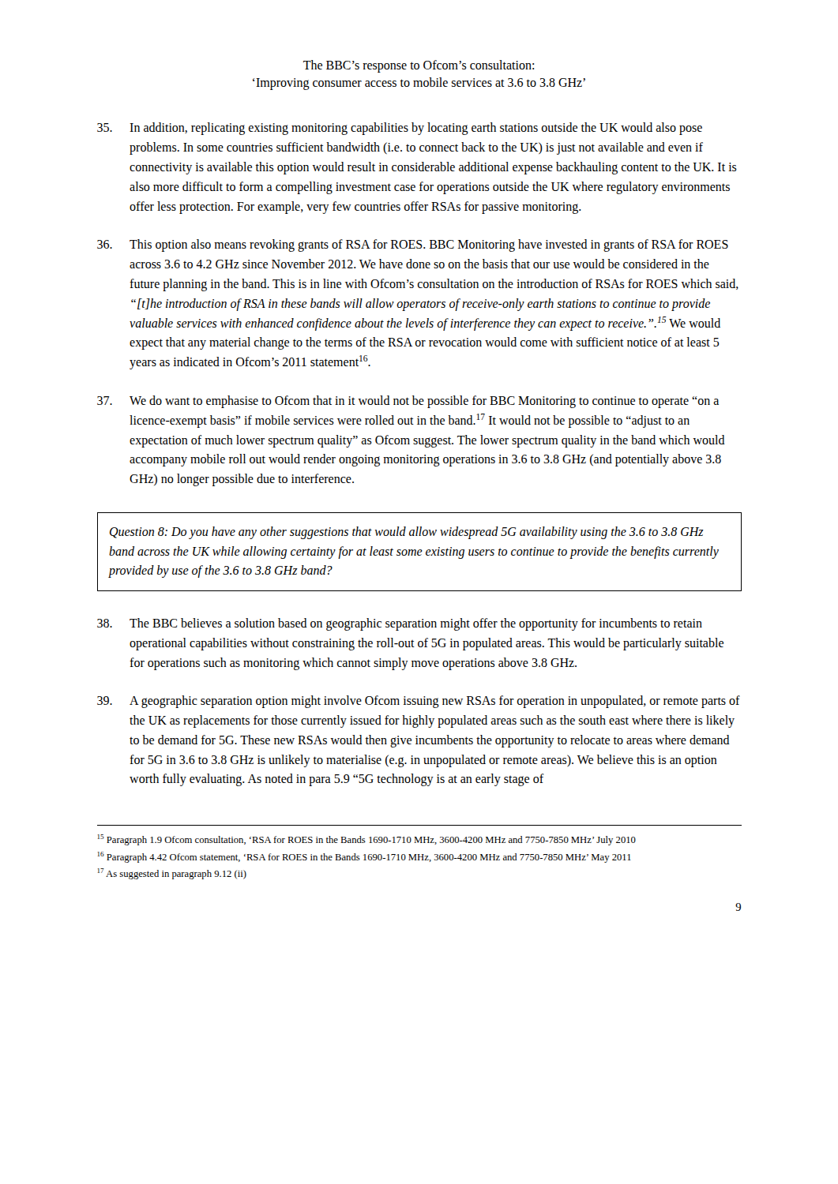The BBC’s response to Ofcom’s consultation: ‘Improving consumer access to mobile services at 3.6 to 3.8 GHz’
In addition, replicating existing monitoring capabilities by locating earth stations outside the UK would also pose problems. In some countries sufficient bandwidth (i.e. to connect back to the UK) is just not available and even if connectivity is available this option would result in considerable additional expense backhauling content to the UK. It is also more difficult to form a compelling investment case for operations outside the UK where regulatory environments offer less protection. For example, very few countries offer RSAs for passive monitoring.
This option also means revoking grants of RSA for ROES. BBC Monitoring have invested in grants of RSA for ROES across 3.6 to 4.2 GHz since November 2012. We have done so on the basis that our use would be considered in the future planning in the band. This is in line with Ofcom’s consultation on the introduction of RSAs for ROES which said, “[t]he introduction of RSA in these bands will allow operators of receive-only earth stations to continue to provide valuable services with enhanced confidence about the levels of interference they can expect to receive.”.15 We would expect that any material change to the terms of the RSA or revocation would come with sufficient notice of at least 5 years as indicated in Ofcom’s 2011 statement16.
We do want to emphasise to Ofcom that in it would not be possible for BBC Monitoring to continue to operate “on a licence-exempt basis” if mobile services were rolled out in the band.17 It would not be possible to “adjust to an expectation of much lower spectrum quality” as Ofcom suggest. The lower spectrum quality in the band which would accompany mobile roll out would render ongoing monitoring operations in 3.6 to 3.8 GHz (and potentially above 3.8 GHz) no longer possible due to interference.
Question 8: Do you have any other suggestions that would allow widespread 5G availability using the 3.6 to 3.8 GHz band across the UK while allowing certainty for at least some existing users to continue to provide the benefits currently provided by use of the 3.6 to 3.8 GHz band?
The BBC believes a solution based on geographic separation might offer the opportunity for incumbents to retain operational capabilities without constraining the roll-out of 5G in populated areas. This would be particularly suitable for operations such as monitoring which cannot simply move operations above 3.8 GHz.
A geographic separation option might involve Ofcom issuing new RSAs for operation in unpopulated, or remote parts of the UK as replacements for those currently issued for highly populated areas such as the south east where there is likely to be demand for 5G. These new RSAs would then give incumbents the opportunity to relocate to areas where demand for 5G in 3.6 to 3.8 GHz is unlikely to materialise (e.g. in unpopulated or remote areas). We believe this is an option worth fully evaluating. As noted in para 5.9 “5G technology is at an early stage of
15 Paragraph 1.9 Ofcom consultation, ‘RSA for ROES in the Bands 1690-1710 MHz, 3600-4200 MHz and 7750-7850 MHz’ July 2010
16 Paragraph 4.42 Ofcom statement, ‘RSA for ROES in the Bands 1690-1710 MHz, 3600-4200 MHz and 7750-7850 MHz’ May 2011
17 As suggested in paragraph 9.12 (ii)
9